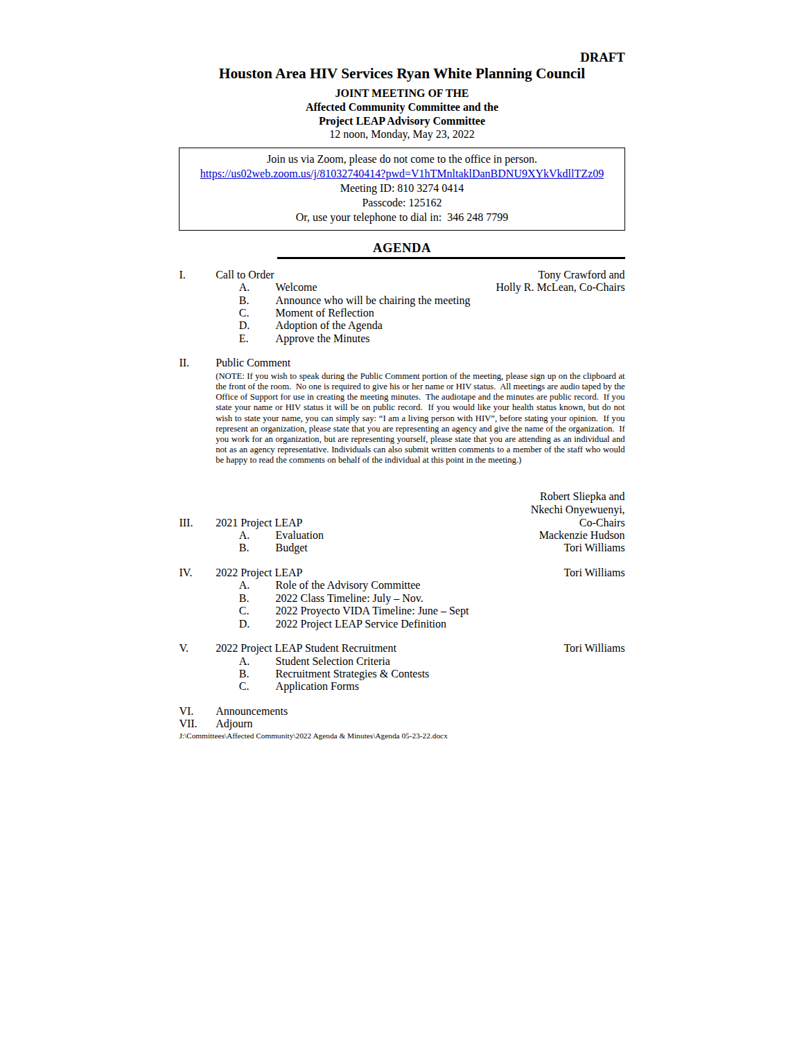DRAFT
Houston Area HIV Services Ryan White Planning Council
JOINT MEETING OF THE
Affected Community Committee and the
Project LEAP Advisory Committee
12 noon, Monday, May 23, 2022
Join us via Zoom, please do not come to the office in person.
https://us02web.zoom.us/j/81032740414?pwd=V1hTMnltaklDanBDNU9XYkVkdllTZz09
Meeting ID: 810 3274 0414
Passcode: 125162
Or, use your telephone to dial in: 346 248 7799
AGENDA
| I. | Call to Order | Tony Crawford and |
| | / A. / Welcome / | Holly R. McLean, Co-Chairs |
| | / B. / Announce who will be chairing the meeting / / C. / Moment of Reflection / / D. / Adoption of the Agenda / / E. / Approve the Minutes / |
| II. | Public Comment (NOTE: If you wish to speak during the Public Comment portion of the meeting, please sign up on the clipboard at the front of the room. No one is required to give his or her name or HIV status. All meetings are audio taped by the Office of Support for use in creating the meeting minutes. The audiotape and the minutes are public record. If you state your name or HIV status it will be on public record. If you would like your health status known, but do not wish to state your name, you can simply say: “I am a living person with HIV”, before stating your opinion. If you represent an organization, please state that you are representing an agency and give the name of the organization. If you work for an organization, but are representing yourself, please state that you are attending as an individual and not as an agency representative. Individuals can also submit written comments to a member of the staff who would be happy to read the comments on behalf of the individual at this point in the meeting.) |
| | | Robert Sliepka and Nkechi Onyewuenyi, |
| III. | 2021 Project LEAP | Co-Chairs |
| | / A. / Evaluation / | Mackenzie Hudson |
| | / B. / Budget / | Tori Williams |
| IV. | 2022 Project LEAP | Tori Williams |
| | / A. / Role of the Advisory Committee / / B. / 2022 Class Timeline: July – Nov. / / C. / 2022 Proyecto VIDA Timeline: June – Sept / / D. / 2022 Project LEAP Service Definition / |
| V. | 2022 Project LEAP Student Recruitment | Tori Williams |
| | / A. / Student Selection Criteria / / B. / Recruitment Strategies & Contests / / C. / Application Forms / |
| VI. | Announcements |
| VII. | Adjourn |
J:\Committees\Affected Community\2022 Agenda & Minutes\Agenda 05-23-22.docx